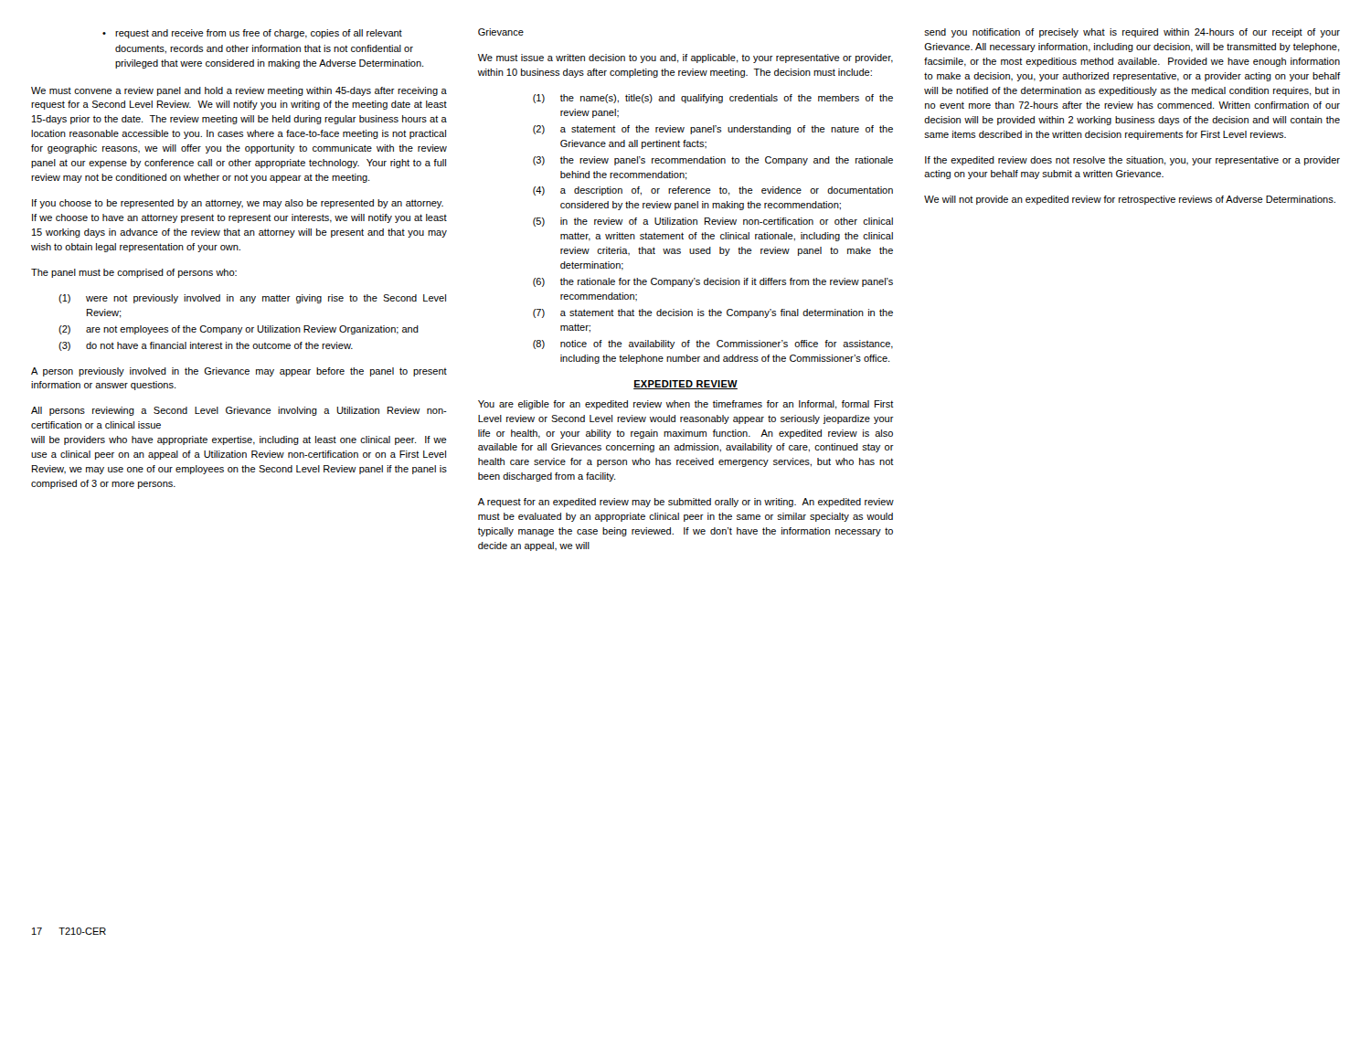request and receive from us free of charge, copies of all relevant documents, records and other information that is not confidential or privileged that were considered in making the Adverse Determination.
We must convene a review panel and hold a review meeting within 45-days after receiving a request for a Second Level Review. We will notify you in writing of the meeting date at least 15-days prior to the date. The review meeting will be held during regular business hours at a location reasonable accessible to you. In cases where a face-to-face meeting is not practical for geographic reasons, we will offer you the opportunity to communicate with the review panel at our expense by conference call or other appropriate technology. Your right to a full review may not be conditioned on whether or not you appear at the meeting.
If you choose to be represented by an attorney, we may also be represented by an attorney. If we choose to have an attorney present to represent our interests, we will notify you at least 15 working days in advance of the review that an attorney will be present and that you may wish to obtain legal representation of your own.
The panel must be comprised of persons who:
were not previously involved in any matter giving rise to the Second Level Review;
are not employees of the Company or Utilization Review Organization; and
do not have a financial interest in the outcome of the review.
A person previously involved in the Grievance may appear before the panel to present information or answer questions.
All persons reviewing a Second Level Grievance involving a Utilization Review non-certification or a clinical issue
will be providers who have appropriate expertise, including at least one clinical peer. If we use a clinical peer on an appeal of a Utilization Review non-certification or on a First Level Review, we may use one of our employees on the Second Level Review panel if the panel is comprised of 3 or more persons.
Grievance
We must issue a written decision to you and, if applicable, to your representative or provider, within 10 business days after completing the review meeting. The decision must include:
the name(s), title(s) and qualifying credentials of the members of the review panel;
a statement of the review panel’s understanding of the nature of the Grievance and all pertinent facts;
the review panel’s recommendation to the Company and the rationale behind the recommendation;
a description of, or reference to, the evidence or documentation considered by the review panel in making the recommendation;
in the review of a Utilization Review non-certification or other clinical matter, a written statement of the clinical rationale, including the clinical review criteria, that was used by the review panel to make the determination;
the rationale for the Company’s decision if it differs from the review panel’s recommendation;
a statement that the decision is the Company’s final determination in the matter;
notice of the availability of the Commissioner’s office for assistance, including the telephone number and address of the Commissioner’s office.
EXPEDITED REVIEW
You are eligible for an expedited review when the timeframes for an Informal, formal First Level review or Second Level review would reasonably appear to seriously jeopardize your life or health, or your ability to regain maximum function. An expedited review is also available for all Grievances concerning an admission, availability of care, continued stay or health care service for a person who has received emergency services, but who has not been discharged from a facility.
A request for an expedited review may be submitted orally or in writing. An expedited review must be evaluated by an appropriate clinical peer in the same or similar specialty as would typically manage the case being reviewed. If we don’t have the information necessary to decide an appeal, we will
send you notification of precisely what is required within 24-hours of our receipt of your Grievance. All necessary information, including our decision, will be transmitted by telephone, facsimile, or the most expeditious method available. Provided we have enough information to make a decision, you, your authorized representative, or a provider acting on your behalf will be notified of the determination as expeditiously as the medical condition requires, but in no event more than 72-hours after the review has commenced. Written confirmation of our decision will be provided within 2 working business days of the decision and will contain the same items described in the written decision requirements for First Level reviews.
If the expedited review does not resolve the situation, you, your representative or a provider acting on your behalf may submit a written Grievance.
We will not provide an expedited review for retrospective reviews of Adverse Determinations.
17 T210-CER